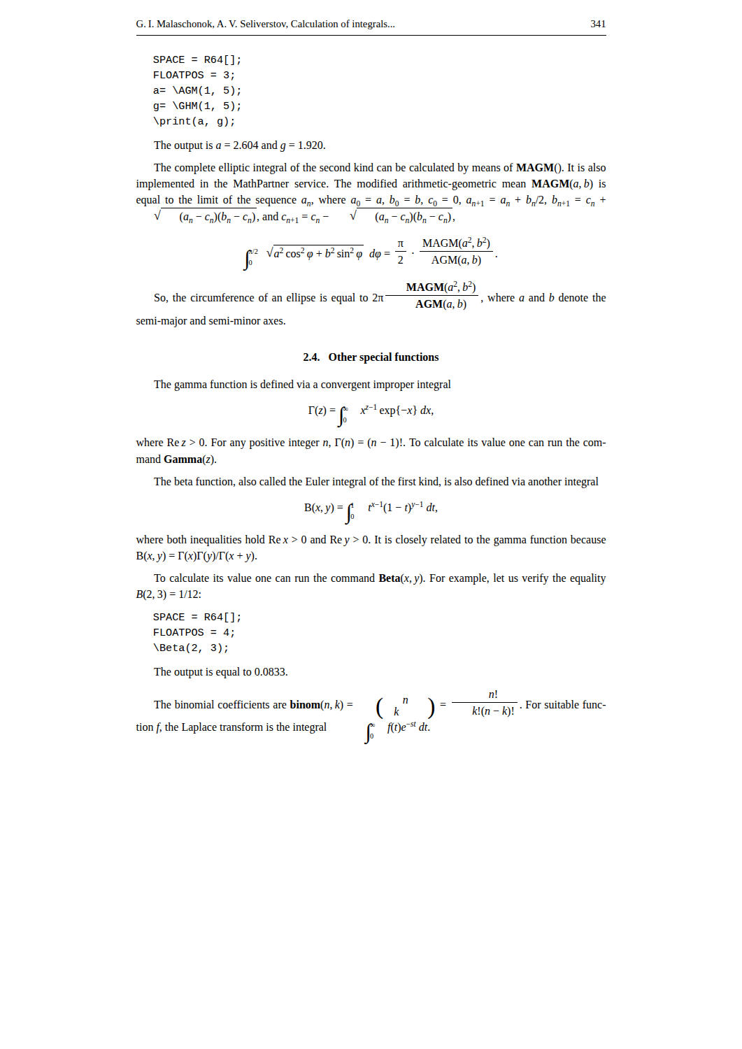G. I. Malaschonok, A. V. Seliverstov, Calculation of integrals... 341
SPACE = R64[];
FLOATPOS = 3;
a= \AGM(1, 5);
g= \GHM(1, 5);
\print(a, g);
The output is a = 2.604 and g = 1.920.
The complete elliptic integral of the second kind can be calculated by means of MAGM(). It is also implemented in the MathPartner service. The modified arithmetic-geometric mean MAGM(a, b) is equal to the limit of the sequence an, where a0 = a, b0 = b, c0 = 0, an+1 = an + bn/2, bn+1 = cn + (an − cn)(bn − cn), and cn+1 = cn − (an − cn)(bn − cn),
∫π/20 a2 cos2 φ + b2 sin2 φ dφ = π 2 · MAGM(a2, b2) AGM(a, b).
So, the circumference of an ellipse is equal to 2πMAGM(a2, b2) AGM(a, b), where a and b denote the semi-major and semi-minor axes.
2.4. Other special functions
The gamma function is defined via a convergent improper integral
Γ(z) = ∫∞0 xz−1 exp{−x} dx,
where Re z > 0. For any positive integer n, Γ(n) = (n − 1)!. To calculate its value one can run the command Gamma(z).
The beta function, also called the Euler integral of the first kind, is also defined via another integral
B(x, y) = ∫10 tx−1(1 − t)y−1 dt,
where both inequalities hold Re x > 0 and Re y > 0. It is closely related to the gamma function because B(x, y) = Γ(x)Γ(y)/Γ(x + y).
To calculate its value one can run the command Beta(x, y). For example, let us verify the equality B(2, 3) = 1/12:
SPACE = R64[];
FLOATPOS = 4;
\Beta(2, 3);
The output is equal to 0.0833.
The binomial coefficients are binom(n, k) = (n
k) = n!k!(n − k)!. For suitable function f, the Laplace transform is the integral ∫∞0 f(t)e−st dt.